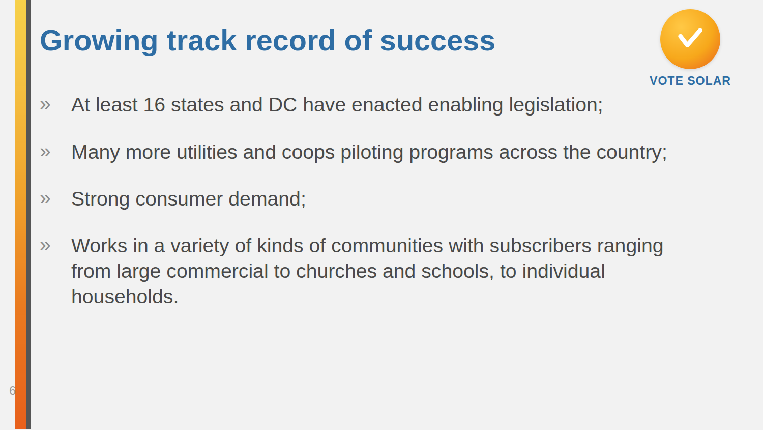VOTE SOLAR
Growing track record of success
At least 16 states and DC have enacted enabling legislation;
Many more utilities and coops piloting programs across the country;
Strong consumer demand;
Works in a variety of kinds of communities with subscribers ranging from large commercial to churches and schools, to individual households.
6